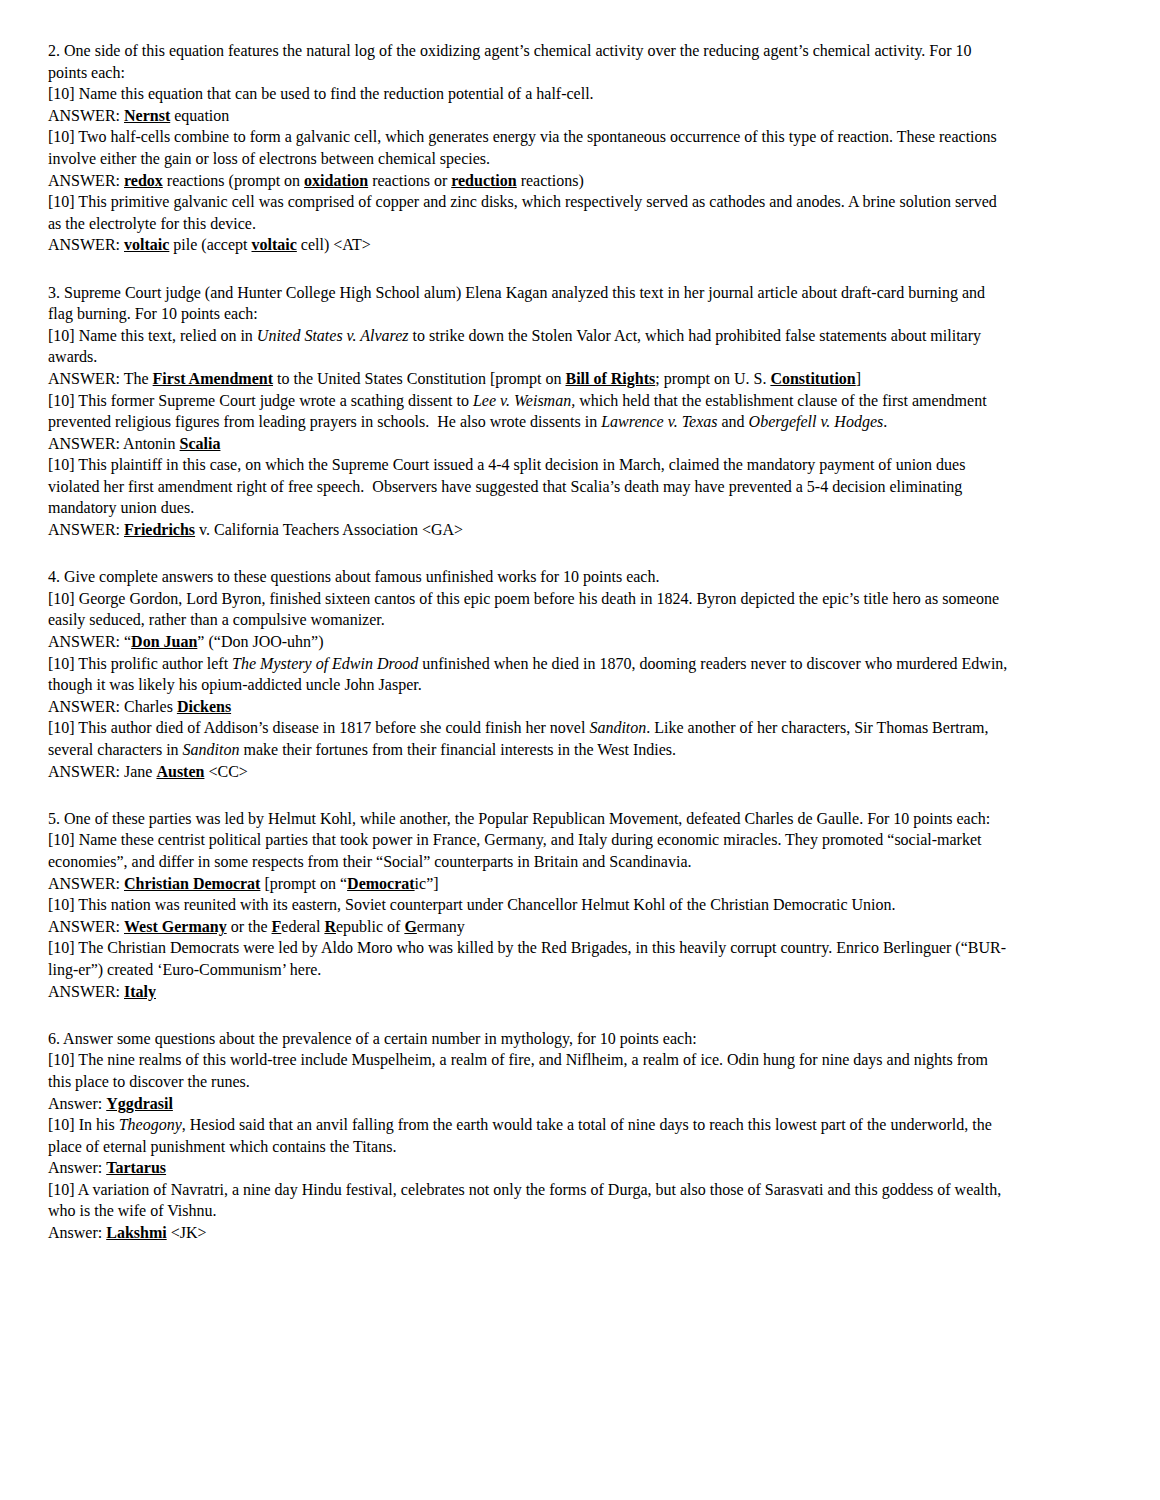2. One side of this equation features the natural log of the oxidizing agent’s chemical activity over the reducing agent’s chemical activity. For 10 points each:
[10] Name this equation that can be used to find the reduction potential of a half-cell.
ANSWER: Nernst equation
[10] Two half-cells combine to form a galvanic cell, which generates energy via the spontaneous occurrence of this type of reaction. These reactions involve either the gain or loss of electrons between chemical species.
ANSWER: redox reactions (prompt on oxidation reactions or reduction reactions)
[10] This primitive galvanic cell was comprised of copper and zinc disks, which respectively served as cathodes and anodes. A brine solution served as the electrolyte for this device.
ANSWER: voltaic pile (accept voltaic cell) <AT>
3. Supreme Court judge (and Hunter College High School alum) Elena Kagan analyzed this text in her journal article about draft-card burning and flag burning. For 10 points each:
[10] Name this text, relied on in United States v. Alvarez to strike down the Stolen Valor Act, which had prohibited false statements about military awards.
ANSWER: The First Amendment to the United States Constitution [prompt on Bill of Rights; prompt on U. S. Constitution]
[10] This former Supreme Court judge wrote a scathing dissent to Lee v. Weisman, which held that the establishment clause of the first amendment prevented religious figures from leading prayers in schools. He also wrote dissents in Lawrence v. Texas and Obergefell v. Hodges.
ANSWER: Antonin Scalia
[10] This plaintiff in this case, on which the Supreme Court issued a 4-4 split decision in March, claimed the mandatory payment of union dues violated her first amendment right of free speech. Observers have suggested that Scalia’s death may have prevented a 5-4 decision eliminating mandatory union dues.
ANSWER: Friedrichs v. California Teachers Association <GA>
4. Give complete answers to these questions about famous unfinished works for 10 points each.
[10] George Gordon, Lord Byron, finished sixteen cantos of this epic poem before his death in 1824. Byron depicted the epic’s title hero as someone easily seduced, rather than a compulsive womanizer.
ANSWER: “Don Juan” (“Don JOO-uhn”)
[10] This prolific author left The Mystery of Edwin Drood unfinished when he died in 1870, dooming readers never to discover who murdered Edwin, though it was likely his opium-addicted uncle John Jasper.
ANSWER: Charles Dickens
[10] This author died of Addison’s disease in 1817 before she could finish her novel Sanditon. Like another of her characters, Sir Thomas Bertram, several characters in Sanditon make their fortunes from their financial interests in the West Indies.
ANSWER: Jane Austen <CC>
5. One of these parties was led by Helmut Kohl, while another, the Popular Republican Movement, defeated Charles de Gaulle. For 10 points each:
[10] Name these centrist political parties that took power in France, Germany, and Italy during economic miracles. They promoted “social-market economies”, and differ in some respects from their “Social” counterparts in Britain and Scandinavia.
ANSWER: Christian Democrat [prompt on “Democratic”]
[10] This nation was reunited with its eastern, Soviet counterpart under Chancellor Helmut Kohl of the Christian Democratic Union.
ANSWER: West Germany or the Federal Republic of Germany
[10] The Christian Democrats were led by Aldo Moro who was killed by the Red Brigades, in this heavily corrupt country. Enrico Berlinguer (“BUR-ling-er”) created ‘Euro-Communism’ here.
ANSWER: Italy
6. Answer some questions about the prevalence of a certain number in mythology, for 10 points each:
[10] The nine realms of this world-tree include Muspelheim, a realm of fire, and Niflheim, a realm of ice. Odin hung for nine days and nights from this place to discover the runes.
Answer: Yggdrasil
[10] In his Theogony, Hesiod said that an anvil falling from the earth would take a total of nine days to reach this lowest part of the underworld, the place of eternal punishment which contains the Titans.
Answer: Tartarus
[10] A variation of Navratri, a nine day Hindu festival, celebrates not only the forms of Durga, but also those of Sarasvati and this goddess of wealth, who is the wife of Vishnu.
Answer: Lakshmi <JK>